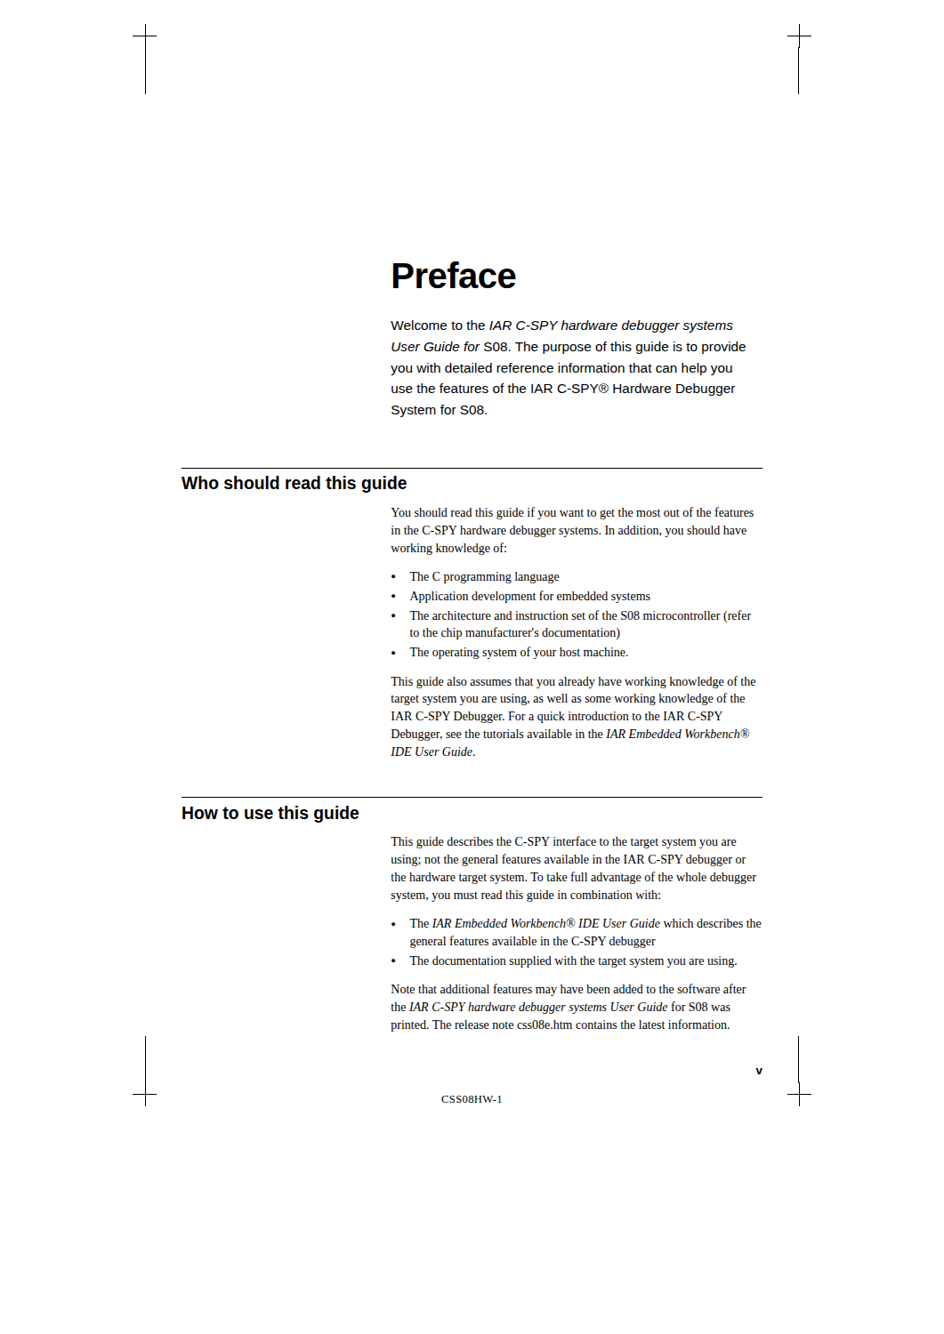Preface
Welcome to the IAR C-SPY hardware debugger systems User Guide for S08. The purpose of this guide is to provide you with detailed reference information that can help you use the features of the IAR C-SPY® Hardware Debugger System for S08.
Who should read this guide
You should read this guide if you want to get the most out of the features in the C-SPY hardware debugger systems. In addition, you should have working knowledge of:
The C programming language
Application development for embedded systems
The architecture and instruction set of the S08 microcontroller (refer to the chip manufacturer's documentation)
The operating system of your host machine.
This guide also assumes that you already have working knowledge of the target system you are using, as well as some working knowledge of the IAR C-SPY Debugger. For a quick introduction to the IAR C-SPY Debugger, see the tutorials available in the IAR Embedded Workbench® IDE User Guide.
How to use this guide
This guide describes the C-SPY interface to the target system you are using; not the general features available in the IAR C-SPY debugger or the hardware target system. To take full advantage of the whole debugger system, you must read this guide in combination with:
The IAR Embedded Workbench® IDE User Guide which describes the general features available in the C-SPY debugger
The documentation supplied with the target system you are using.
Note that additional features may have been added to the software after the IAR C-SPY hardware debugger systems User Guide for S08 was printed. The release note css08e.htm contains the latest information.
v
CSS08HW-1